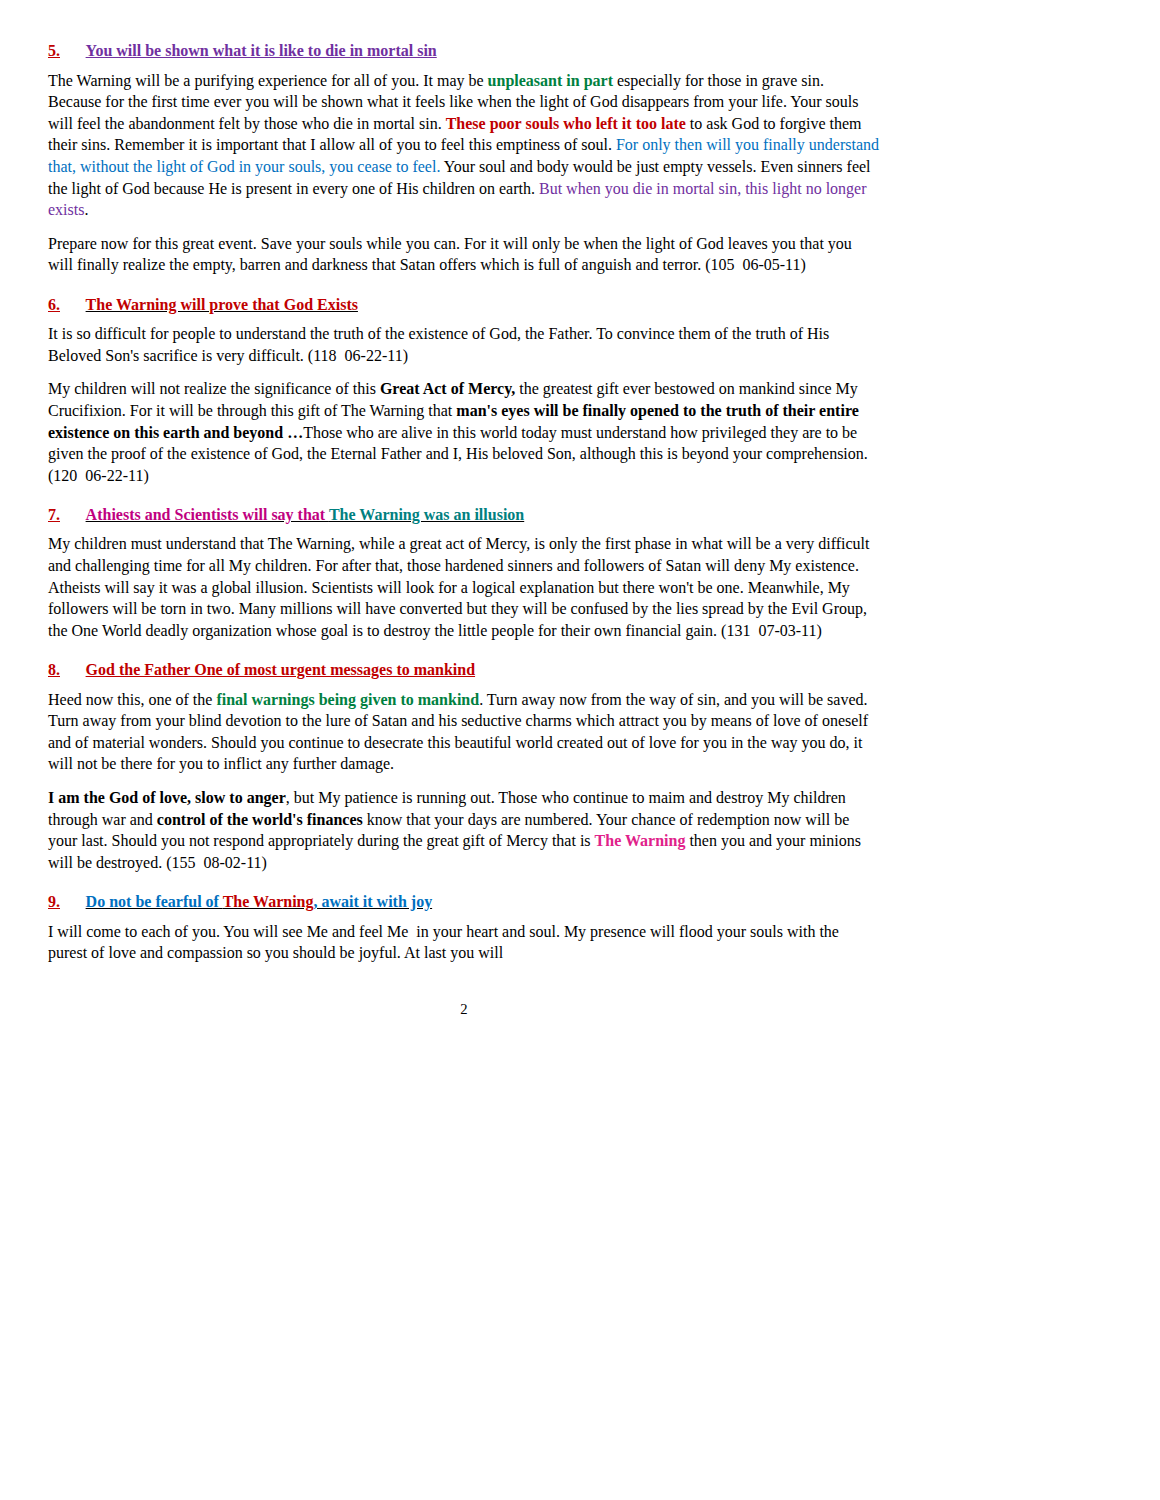5. You will be shown what it is like to die in mortal sin
The Warning will be a purifying experience for all of you. It may be unpleasant in part especially for those in grave sin. Because for the first time ever you will be shown what it feels like when the light of God disappears from your life. Your souls will feel the abandonment felt by those who die in mortal sin. These poor souls who left it too late to ask God to forgive them their sins. Remember it is important that I allow all of you to feel this emptiness of soul. For only then will you finally understand that, without the light of God in your souls, you cease to feel. Your soul and body would be just empty vessels. Even sinners feel the light of God because He is present in every one of His children on earth. But when you die in mortal sin, this light no longer exists.
Prepare now for this great event. Save your souls while you can. For it will only be when the light of God leaves you that you will finally realize the empty, barren and darkness that Satan offers which is full of anguish and terror. (105 06-05-11)
6. The Warning will prove that God Exists
It is so difficult for people to understand the truth of the existence of God, the Father. To convince them of the truth of His Beloved Son's sacrifice is very difficult. (118 06-22-11)
My children will not realize the significance of this Great Act of Mercy, the greatest gift ever bestowed on mankind since My Crucifixion. For it will be through this gift of The Warning that man's eyes will be finally opened to the truth of their entire existence on this earth and beyond …Those who are alive in this world today must understand how privileged they are to be given the proof of the existence of God, the Eternal Father and I, His beloved Son, although this is beyond your comprehension. (120 06-22-11)
7. Athiests and Scientists will say that The Warning was an illusion
My children must understand that The Warning, while a great act of Mercy, is only the first phase in what will be a very difficult and challenging time for all My children. For after that, those hardened sinners and followers of Satan will deny My existence. Atheists will say it was a global illusion. Scientists will look for a logical explanation but there won't be one. Meanwhile, My followers will be torn in two. Many millions will have converted but they will be confused by the lies spread by the Evil Group, the One World deadly organization whose goal is to destroy the little people for their own financial gain. (131 07-03-11)
8. God the Father One of most urgent messages to mankind
Heed now this, one of the final warnings being given to mankind. Turn away now from the way of sin, and you will be saved. Turn away from your blind devotion to the lure of Satan and his seductive charms which attract you by means of love of oneself and of material wonders. Should you continue to desecrate this beautiful world created out of love for you in the way you do, it will not be there for you to inflict any further damage.
I am the God of love, slow to anger, but My patience is running out. Those who continue to maim and destroy My children through war and control of the world's finances know that your days are numbered. Your chance of redemption now will be your last. Should you not respond appropriately during the great gift of Mercy that is The Warning then you and your minions will be destroyed. (155 08-02-11)
9. Do not be fearful of The Warning, await it with joy
I will come to each of you. You will see Me and feel Me in your heart and soul. My presence will flood your souls with the purest of love and compassion so you should be joyful. At last you will
2